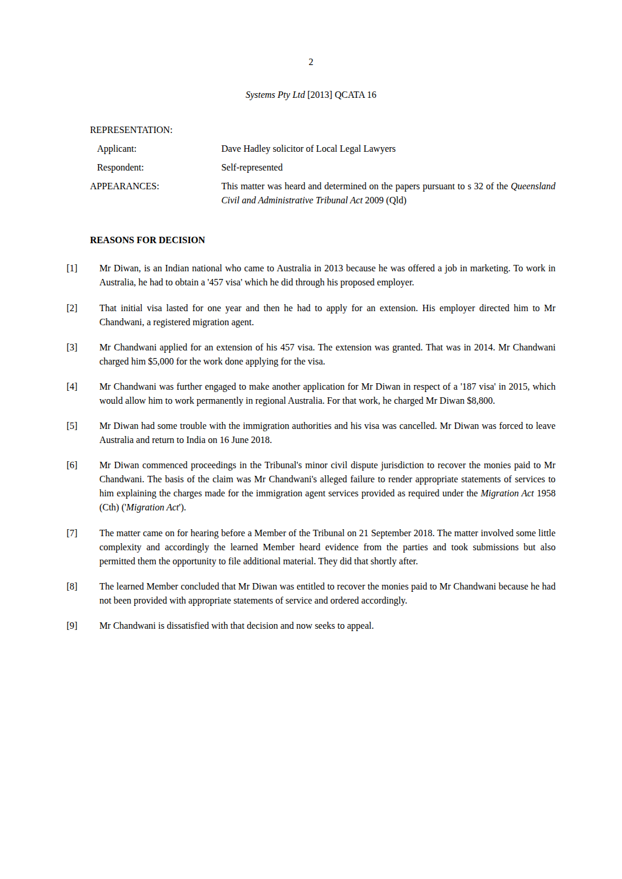2
Systems Pty Ltd [2013] QCATA 16
| REPRESENTATION: | |
| Applicant: | Dave Hadley solicitor of Local Legal Lawyers |
| Respondent: | Self-represented |
| APPEARANCES: | This matter was heard and determined on the papers pursuant to s 32 of the Queensland Civil and Administrative Tribunal Act 2009 (Qld) |
REASONS FOR DECISION
[1]
Mr Diwan, is an Indian national who came to Australia in 2013 because he was offered a job in marketing. To work in Australia, he had to obtain a '457 visa' which he did through his proposed employer.
[2]
That initial visa lasted for one year and then he had to apply for an extension. His employer directed him to Mr Chandwani, a registered migration agent.
[3]
Mr Chandwani applied for an extension of his 457 visa. The extension was granted. That was in 2014. Mr Chandwani charged him $5,000 for the work done applying for the visa.
[4]
Mr Chandwani was further engaged to make another application for Mr Diwan in respect of a '187 visa' in 2015, which would allow him to work permanently in regional Australia. For that work, he charged Mr Diwan $8,800.
[5]
Mr Diwan had some trouble with the immigration authorities and his visa was cancelled. Mr Diwan was forced to leave Australia and return to India on 16 June 2018.
[6]
Mr Diwan commenced proceedings in the Tribunal's minor civil dispute jurisdiction to recover the monies paid to Mr Chandwani. The basis of the claim was Mr Chandwani's alleged failure to render appropriate statements of services to him explaining the charges made for the immigration agent services provided as required under the Migration Act 1958 (Cth) ('Migration Act').
[7]
The matter came on for hearing before a Member of the Tribunal on 21 September 2018. The matter involved some little complexity and accordingly the learned Member heard evidence from the parties and took submissions but also permitted them the opportunity to file additional material. They did that shortly after.
[8]
The learned Member concluded that Mr Diwan was entitled to recover the monies paid to Mr Chandwani because he had not been provided with appropriate statements of service and ordered accordingly.
[9]
Mr Chandwani is dissatisfied with that decision and now seeks to appeal.